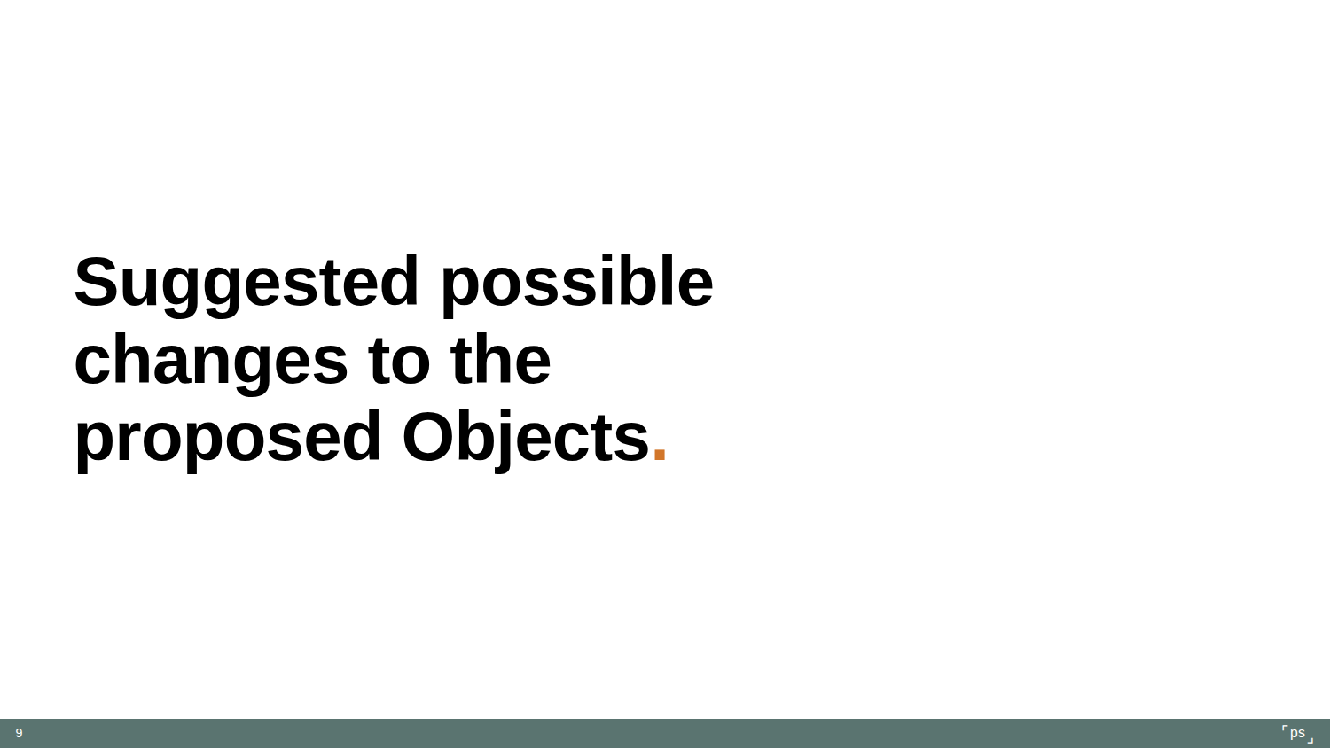Suggested possible changes to the proposed Objects.
9 ⌜ps⌜